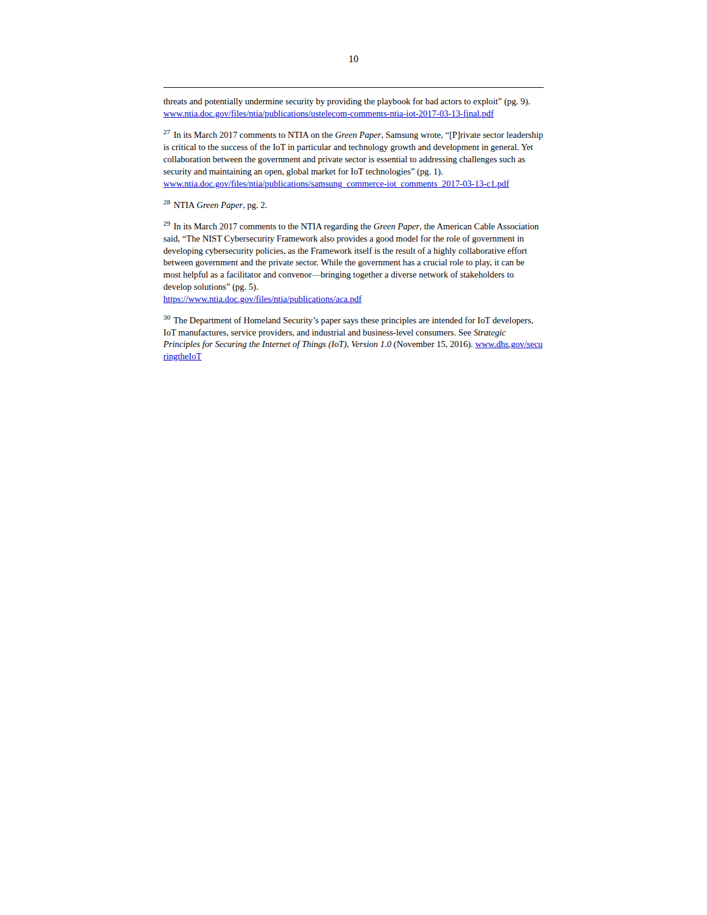10
threats and potentially undermine security by providing the playbook for bad actors to exploit” (pg. 9).
www.ntia.doc.gov/files/ntia/publications/ustelecom-comments-ntia-iot-2017-03-13-final.pdf
27 In its March 2017 comments to NTIA on the Green Paper, Samsung wrote, “[P]rivate sector leadership is critical to the success of the IoT in particular and technology growth and development in general. Yet collaboration between the government and private sector is essential to addressing challenges such as security and maintaining an open, global market for IoT technologies” (pg. 1).
www.ntia.doc.gov/files/ntia/publications/samsung_commerce-iot_comments_2017-03-13-c1.pdf
28 NTIA Green Paper, pg. 2.
29 In its March 2017 comments to the NTIA regarding the Green Paper, the American Cable Association said, “The NIST Cybersecurity Framework also provides a good model for the role of government in developing cybersecurity policies, as the Framework itself is the result of a highly collaborative effort between government and the private sector. While the government has a crucial role to play, it can be most helpful as a facilitator and convenor—bringing together a diverse network of stakeholders to develop solutions” (pg. 5).
https://www.ntia.doc.gov/files/ntia/publications/aca.pdf
30 The Department of Homeland Security’s paper says these principles are intended for IoT developers, IoT manufactures, service providers, and industrial and business-level consumers. See Strategic Principles for Securing the Internet of Things (IoT), Version 1.0 (November 15, 2016). www.dhs.gov/securingtheIoT